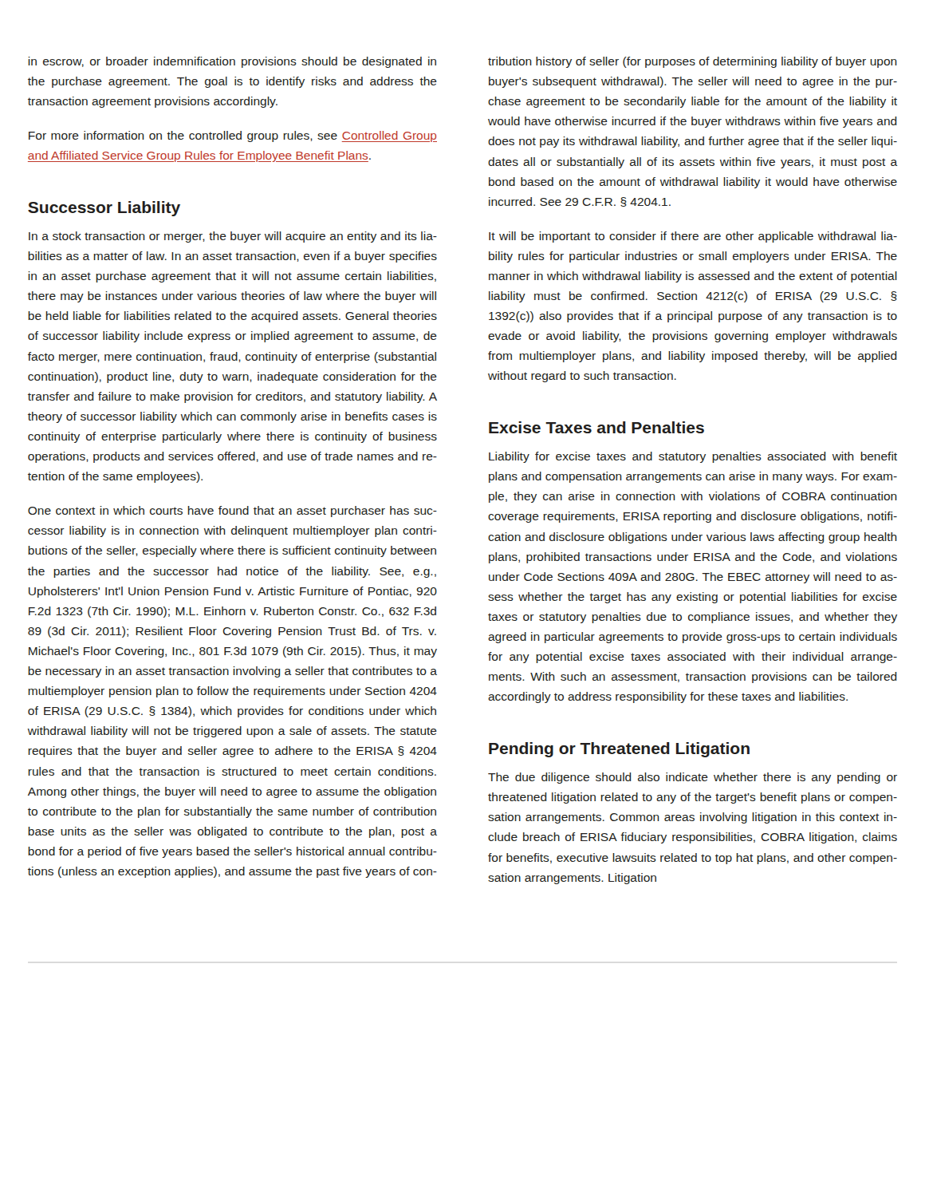in escrow, or broader indemnification provisions should be designated in the purchase agreement. The goal is to identify risks and address the transaction agreement provisions accordingly.
For more information on the controlled group rules, see Controlled Group and Affiliated Service Group Rules for Employee Benefit Plans.
Successor Liability
In a stock transaction or merger, the buyer will acquire an entity and its liabilities as a matter of law. In an asset transaction, even if a buyer specifies in an asset purchase agreement that it will not assume certain liabilities, there may be instances under various theories of law where the buyer will be held liable for liabilities related to the acquired assets. General theories of successor liability include express or implied agreement to assume, de facto merger, mere continuation, fraud, continuity of enterprise (substantial continuation), product line, duty to warn, inadequate consideration for the transfer and failure to make provision for creditors, and statutory liability. A theory of successor liability which can commonly arise in benefits cases is continuity of enterprise particularly where there is continuity of business operations, products and services offered, and use of trade names and retention of the same employees).
One context in which courts have found that an asset purchaser has successor liability is in connection with delinquent multiemployer plan contributions of the seller, especially where there is sufficient continuity between the parties and the successor had notice of the liability. See, e.g., Upholsterers' Int'l Union Pension Fund v. Artistic Furniture of Pontiac, 920 F.2d 1323 (7th Cir. 1990); M.L. Einhorn v. Ruberton Constr. Co., 632 F.3d 89 (3d Cir. 2011); Resilient Floor Covering Pension Trust Bd. of Trs. v. Michael's Floor Covering, Inc., 801 F.3d 1079 (9th Cir. 2015). Thus, it may be necessary in an asset transaction involving a seller that contributes to a multiemployer pension plan to follow the requirements under Section 4204 of ERISA (29 U.S.C. § 1384), which provides for conditions under which withdrawal liability will not be triggered upon a sale of assets. The statute requires that the buyer and seller agree to adhere to the ERISA § 4204 rules and that the transaction is structured to meet certain conditions. Among other things, the buyer will need to agree to assume the obligation to contribute to the plan for substantially the same number of contribution base units as the seller was obligated to contribute to the plan, post a bond for a period of five years based the seller's historical annual contributions (unless an exception applies), and assume the past five years of contribution history of seller (for purposes of determining liability of buyer upon buyer's subsequent withdrawal). The seller will need to agree in the purchase agreement to be secondarily liable for the amount of the liability it would have otherwise incurred if the buyer withdraws within five years and does not pay its withdrawal liability, and further agree that if the seller liquidates all or substantially all of its assets within five years, it must post a bond based on the amount of withdrawal liability it would have otherwise incurred. See 29 C.F.R. § 4204.1.
It will be important to consider if there are other applicable withdrawal liability rules for particular industries or small employers under ERISA. The manner in which withdrawal liability is assessed and the extent of potential liability must be confirmed. Section 4212(c) of ERISA (29 U.S.C. § 1392(c)) also provides that if a principal purpose of any transaction is to evade or avoid liability, the provisions governing employer withdrawals from multiemployer plans, and liability imposed thereby, will be applied without regard to such transaction.
Excise Taxes and Penalties
Liability for excise taxes and statutory penalties associated with benefit plans and compensation arrangements can arise in many ways. For example, they can arise in connection with violations of COBRA continuation coverage requirements, ERISA reporting and disclosure obligations, notification and disclosure obligations under various laws affecting group health plans, prohibited transactions under ERISA and the Code, and violations under Code Sections 409A and 280G. The EBEC attorney will need to assess whether the target has any existing or potential liabilities for excise taxes or statutory penalties due to compliance issues, and whether they agreed in particular agreements to provide gross-ups to certain individuals for any potential excise taxes associated with their individual arrangements. With such an assessment, transaction provisions can be tailored accordingly to address responsibility for these taxes and liabilities.
Pending or Threatened Litigation
The due diligence should also indicate whether there is any pending or threatened litigation related to any of the target's benefit plans or compensation arrangements. Common areas involving litigation in this context include breach of ERISA fiduciary responsibilities, COBRA litigation, claims for benefits, executive lawsuits related to top hat plans, and other compensation arrangements. Litigation